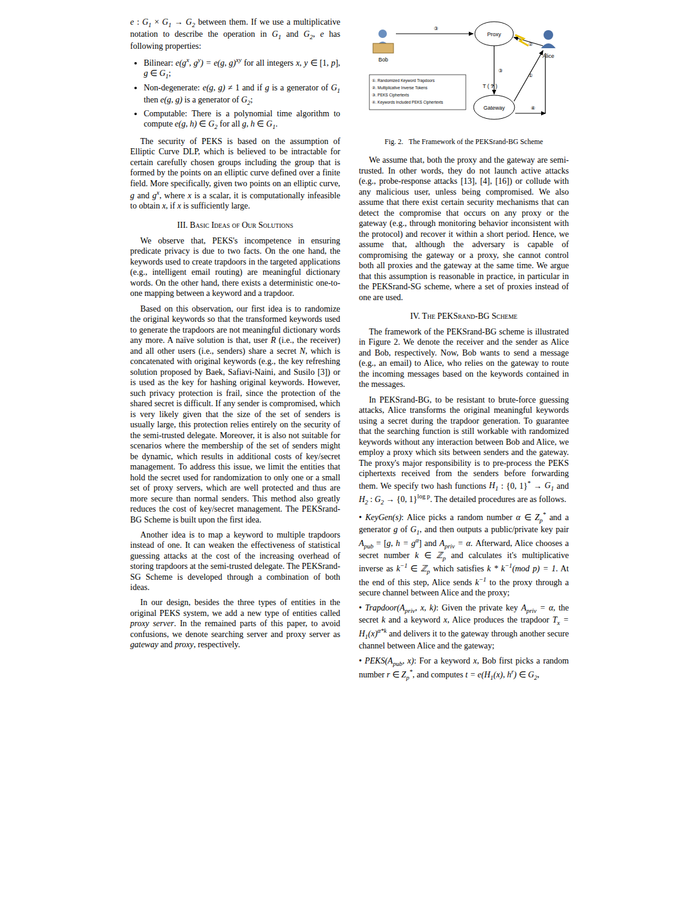e : G1 × G1 → G2 between them. If we use a multiplicative notation to describe the operation in G1 and G2, e has following properties:
Bilinear: e(gx, gy) = e(g, g)xy for all integers x, y ∈ [1, p], g ∈ G1;
Non-degenerate: e(g, g) ≠ 1 and if g is a generator of G1 then e(g, g) is a generator of G2;
Computable: There is a polynomial time algorithm to compute e(g, h) ∈ G2 for all g, h ∈ G1.
The security of PEKS is based on the assumption of Elliptic Curve DLP, which is believed to be intractable for certain carefully chosen groups including the group that is formed by the points on an elliptic curve defined over a finite field. More specifically, given two points on an elliptic curve, g and gx, where x is a scalar, it is computationally infeasible to obtain x, if x is sufficiently large.
III. Basic Ideas of Our Solutions
We observe that, PEKS's incompetence in ensuring predicate privacy is due to two facts. On the one hand, the keywords used to create trapdoors in the targeted applications (e.g., intelligent email routing) are meaningful dictionary words. On the other hand, there exists a deterministic one-to-one mapping between a keyword and a trapdoor.
Based on this observation, our first idea is to randomize the original keywords so that the transformed keywords used to generate the trapdoors are not meaningful dictionary words any more. A naïve solution is that, user R (i.e., the receiver) and all other users (i.e., senders) share a secret N, which is concatenated with original keywords (e.g., the key refreshing solution proposed by Baek, Safiavi-Naini, and Susilo [3]) or is used as the key for hashing original keywords. However, such privacy protection is frail, since the protection of the shared secret is difficult. If any sender is compromised, which is very likely given that the size of the set of senders is usually large, this protection relies entirely on the security of the semi-trusted delegate. Moreover, it is also not suitable for scenarios where the membership of the set of senders might be dynamic, which results in additional costs of key/secret management. To address this issue, we limit the entities that hold the secret used for randomization to only one or a small set of proxy servers, which are well protected and thus are more secure than normal senders. This method also greatly reduces the cost of key/secret management. The PEKSrand-BG Scheme is built upon the first idea.
Another idea is to map a keyword to multiple trapdoors instead of one. It can weaken the effectiveness of statistical guessing attacks at the cost of the increasing overhead of storing trapdoors at the semi-trusted delegate. The PEKSrand-SG Scheme is developed through a combination of both ideas.
In our design, besides the three types of entities in the original PEKS system, we add a new type of entities called proxy server. In the remained parts of this paper, to avoid confusions, we denote searching server and proxy server as gateway and proxy, respectively.
Bob Proxy Gateway Alice ③ ③ ① ② ④ T ( ? ) ①. Randomized Keyword Trapdoors ②. Multiplicative Inverse Tokens ③. PEKS Ciphertexts ④. Keywords Included PEKS Ciphertexts
Fig. 2. The Framework of the PEKSrand-BG Scheme
We assume that, both the proxy and the gateway are semi-trusted. In other words, they do not launch active attacks (e.g., probe-response attacks [13], [4], [16]) or collude with any malicious user, unless being compromised. We also assume that there exist certain security mechanisms that can detect the compromise that occurs on any proxy or the gateway (e.g., through monitoring behavior inconsistent with the protocol) and recover it within a short period. Hence, we assume that, although the adversary is capable of compromising the gateway or a proxy, she cannot control both all proxies and the gateway at the same time. We argue that this assumption is reasonable in practice, in particular in the PEKSrand-SG scheme, where a set of proxies instead of one are used.
IV. The PEKSrand-BG Scheme
The framework of the PEKSrand-BG scheme is illustrated in Figure 2. We denote the receiver and the sender as Alice and Bob, respectively. Now, Bob wants to send a message (e.g., an email) to Alice, who relies on the gateway to route the incoming messages based on the keywords contained in the messages.
In PEKSrand-BG, to be resistant to brute-force guessing attacks, Alice transforms the original meaningful keywords using a secret during the trapdoor generation. To guarantee that the searching function is still workable with randomized keywords without any interaction between Bob and Alice, we employ a proxy which sits between senders and the gateway. The proxy's major responsibility is to pre-process the PEKS ciphertexts received from the senders before forwarding them. We specify two hash functions H1 : {0, 1}* → G1 and H2 : G2 → {0, 1}log p. The detailed procedures are as follows.
• KeyGen(s): Alice picks a random number α ∈ Zp* and a generator g of G1, and then outputs a public/private key pair Apub = [g, h = gα] and Apriv = α. Afterward, Alice chooses a secret number k ∈ ℤp and calculates it's multiplicative inverse as k−1 ∈ ℤp which satisfies k * k−1(mod p) = 1. At the end of this step, Alice sends k−1 to the proxy through a secure channel between Alice and the proxy;
• Trapdoor(Apriv, x, k): Given the private key Apriv = α, the secret k and a keyword x, Alice produces the trapdoor Tx = H1(x)α*k and delivers it to the gateway through another secure channel between Alice and the gateway;
• PEKS(Apub, x): For a keyword x, Bob first picks a random number r ∈ Zp*, and computes t = e(H1(x), hr) ∈ G2,